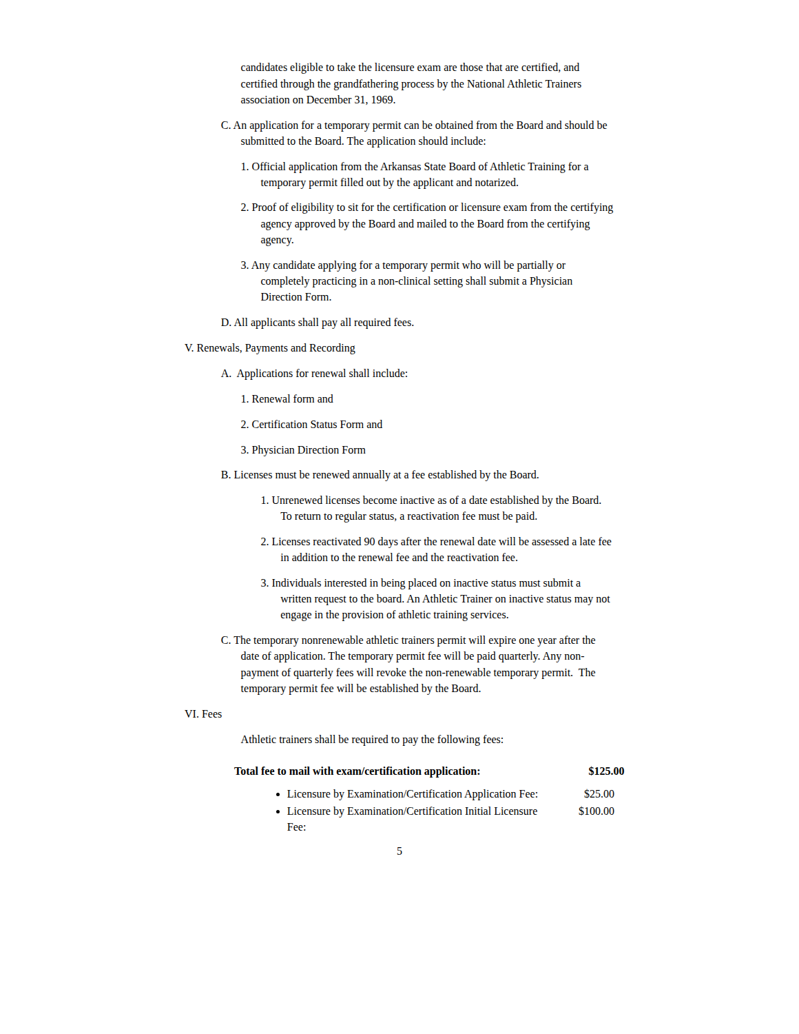candidates eligible to take the licensure exam are those that are certified, and certified through the grandfathering process by the National Athletic Trainers association on December 31, 1969.
C. An application for a temporary permit can be obtained from the Board and should be submitted to the Board. The application should include:
1. Official application from the Arkansas State Board of Athletic Training for a temporary permit filled out by the applicant and notarized.
2. Proof of eligibility to sit for the certification or licensure exam from the certifying agency approved by the Board and mailed to the Board from the certifying agency.
3. Any candidate applying for a temporary permit who will be partially or completely practicing in a non-clinical setting shall submit a Physician Direction Form.
D. All applicants shall pay all required fees.
V. Renewals, Payments and Recording
A. Applications for renewal shall include:
1. Renewal form and
2. Certification Status Form and
3. Physician Direction Form
B. Licenses must be renewed annually at a fee established by the Board.
1. Unrenewed licenses become inactive as of a date established by the Board. To return to regular status, a reactivation fee must be paid.
2. Licenses reactivated 90 days after the renewal date will be assessed a late fee in addition to the renewal fee and the reactivation fee.
3. Individuals interested in being placed on inactive status must submit a written request to the board. An Athletic Trainer on inactive status may not engage in the provision of athletic training services.
C. The temporary nonrenewable athletic trainers permit will expire one year after the date of application. The temporary permit fee will be paid quarterly. Any non-payment of quarterly fees will revoke the non-renewable temporary permit. The temporary permit fee will be established by the Board.
VI. Fees
Athletic trainers shall be required to pay the following fees:
| Total fee to mail with exam/certification application: | $125.00 |
Licensure by Examination/Certification Application Fee: $25.00
Licensure by Examination/Certification Initial Licensure Fee: $100.00
5